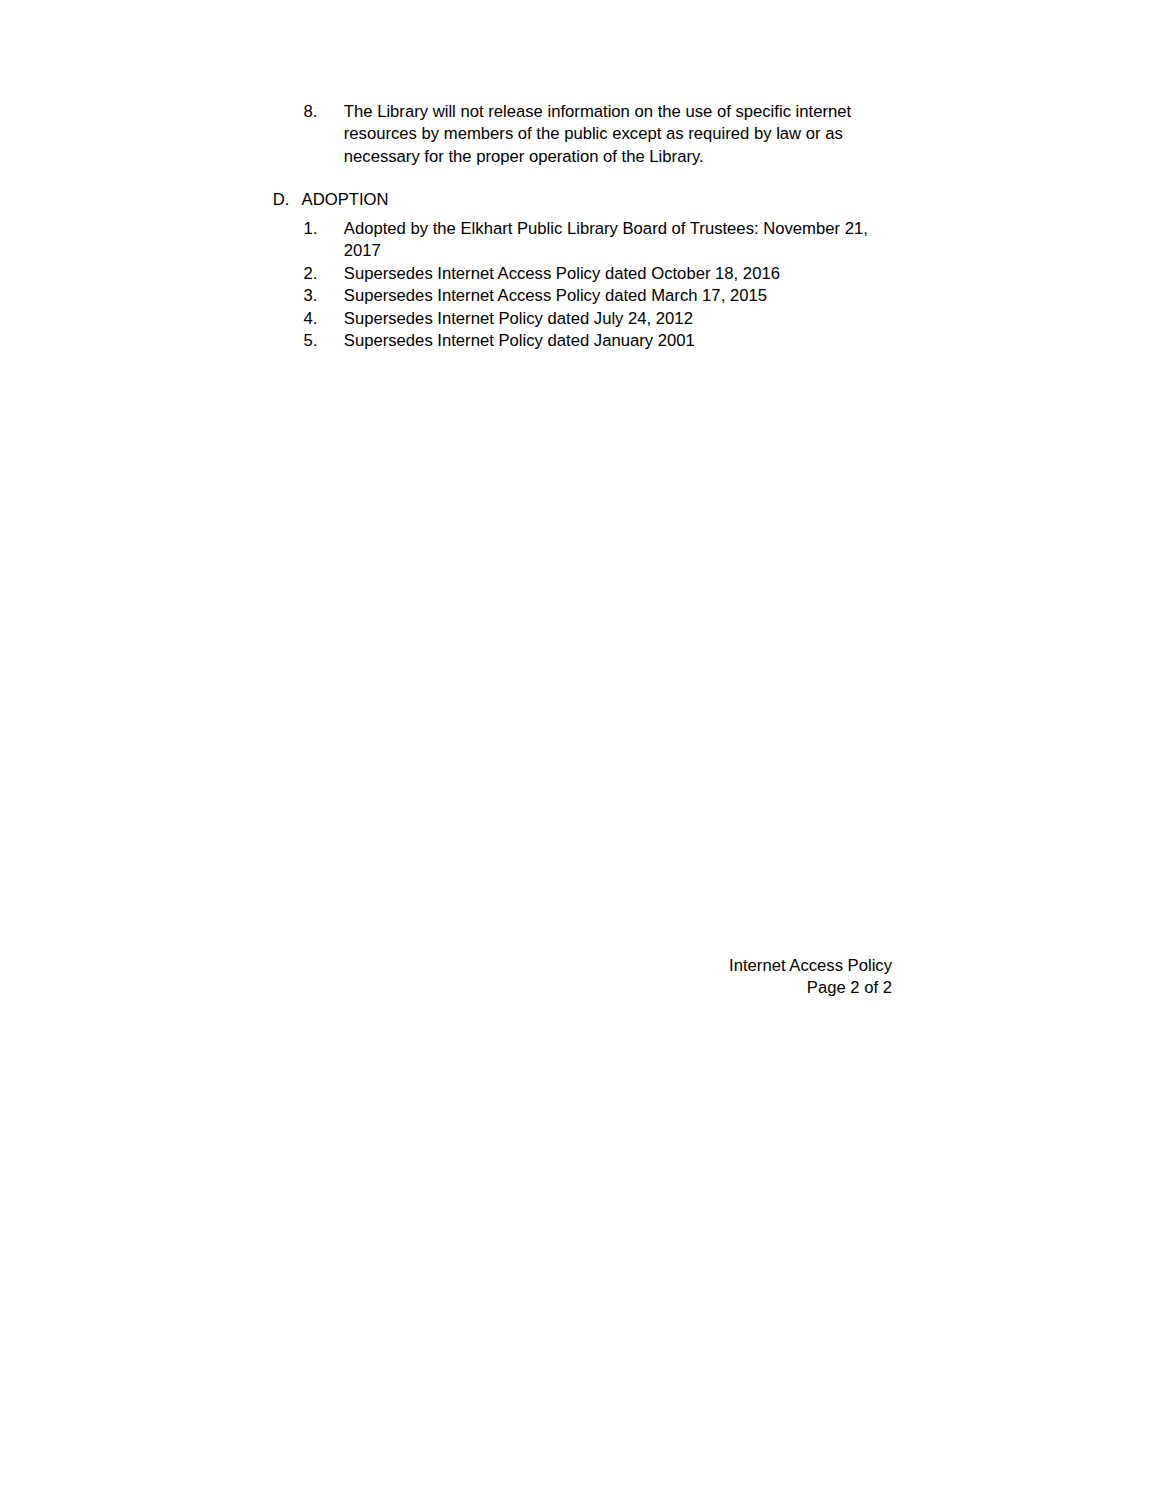8.
The Library will not release information on the use of specific internet resources by members of the public except as required by law or as necessary for the proper operation of the Library.
D.
ADOPTION
1. Adopted by the Elkhart Public Library Board of Trustees: November 21, 2017
2. Supersedes Internet Access Policy dated October 18, 2016
3. Supersedes Internet Access Policy dated March 17, 2015
4. Supersedes Internet Policy dated July 24, 2012
5. Supersedes Internet Policy dated January 2001
Internet Access Policy
Page 2 of 2